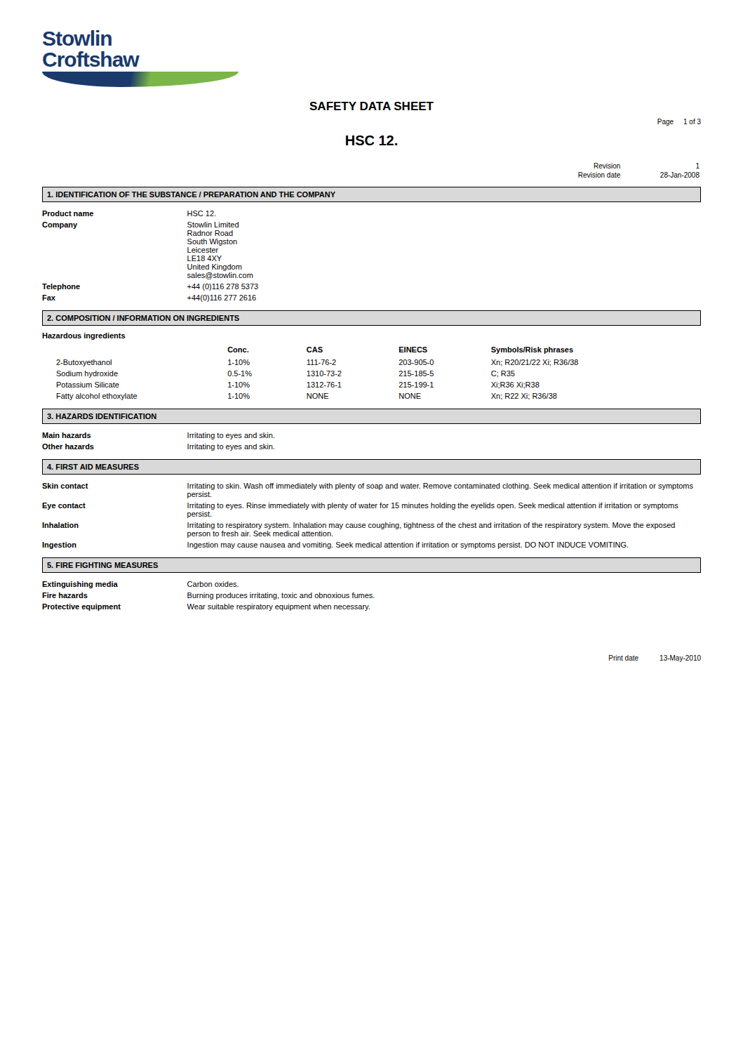Stowlin
Croftshaw
SAFETY DATA SHEET
Page 1 of 3
HSC 12.
| Revision | 1 |
| Revision date | 28-Jan-2008 |
1. IDENTIFICATION OF THE SUBSTANCE / PREPARATION AND THE COMPANY
| Product name | HSC 12. |
| Company | Stowlin Limited Radnor Road South Wigston Leicester LE18 4XY United Kingdom sales@stowlin.com |
| Telephone | +44 (0)116 278 5373 |
| Fax | +44(0)116 277 2616 |
2. COMPOSITION / INFORMATION ON INGREDIENTS
Hazardous ingredients
| | Conc. | CAS | EINECS | Symbols/Risk phrases |
| --- | --- | --- | --- | --- |
| 2-Butoxyethanol | 1-10% | 111-76-2 | 203-905-0 | Xn; R20/21/22 Xi; R36/38 |
| Sodium hydroxide | 0.5-1% | 1310-73-2 | 215-185-5 | C; R35 |
| Potassium Silicate | 1-10% | 1312-76-1 | 215-199-1 | Xi;R36 Xi;R38 |
| Fatty alcohol ethoxylate | 1-10% | NONE | NONE | Xn; R22 Xi; R36/38 |
3. HAZARDS IDENTIFICATION
| Main hazards | Irritating to eyes and skin. |
| Other hazards | Irritating to eyes and skin. |
4. FIRST AID MEASURES
| Skin contact | Irritating to skin. Wash off immediately with plenty of soap and water. Remove contaminated clothing. Seek medical attention if irritation or symptoms persist. |
| Eye contact | Irritating to eyes. Rinse immediately with plenty of water for 15 minutes holding the eyelids open. Seek medical attention if irritation or symptoms persist. |
| Inhalation | Irritating to respiratory system. Inhalation may cause coughing, tightness of the chest and irritation of the respiratory system. Move the exposed person to fresh air. Seek medical attention. |
| Ingestion | Ingestion may cause nausea and vomiting. Seek medical attention if irritation or symptoms persist. DO NOT INDUCE VOMITING. |
5. FIRE FIGHTING MEASURES
| Extinguishing media | Carbon oxides. |
| Fire hazards | Burning produces irritating, toxic and obnoxious fumes. |
| Protective equipment | Wear suitable respiratory equipment when necessary. |
Print date13-May-2010